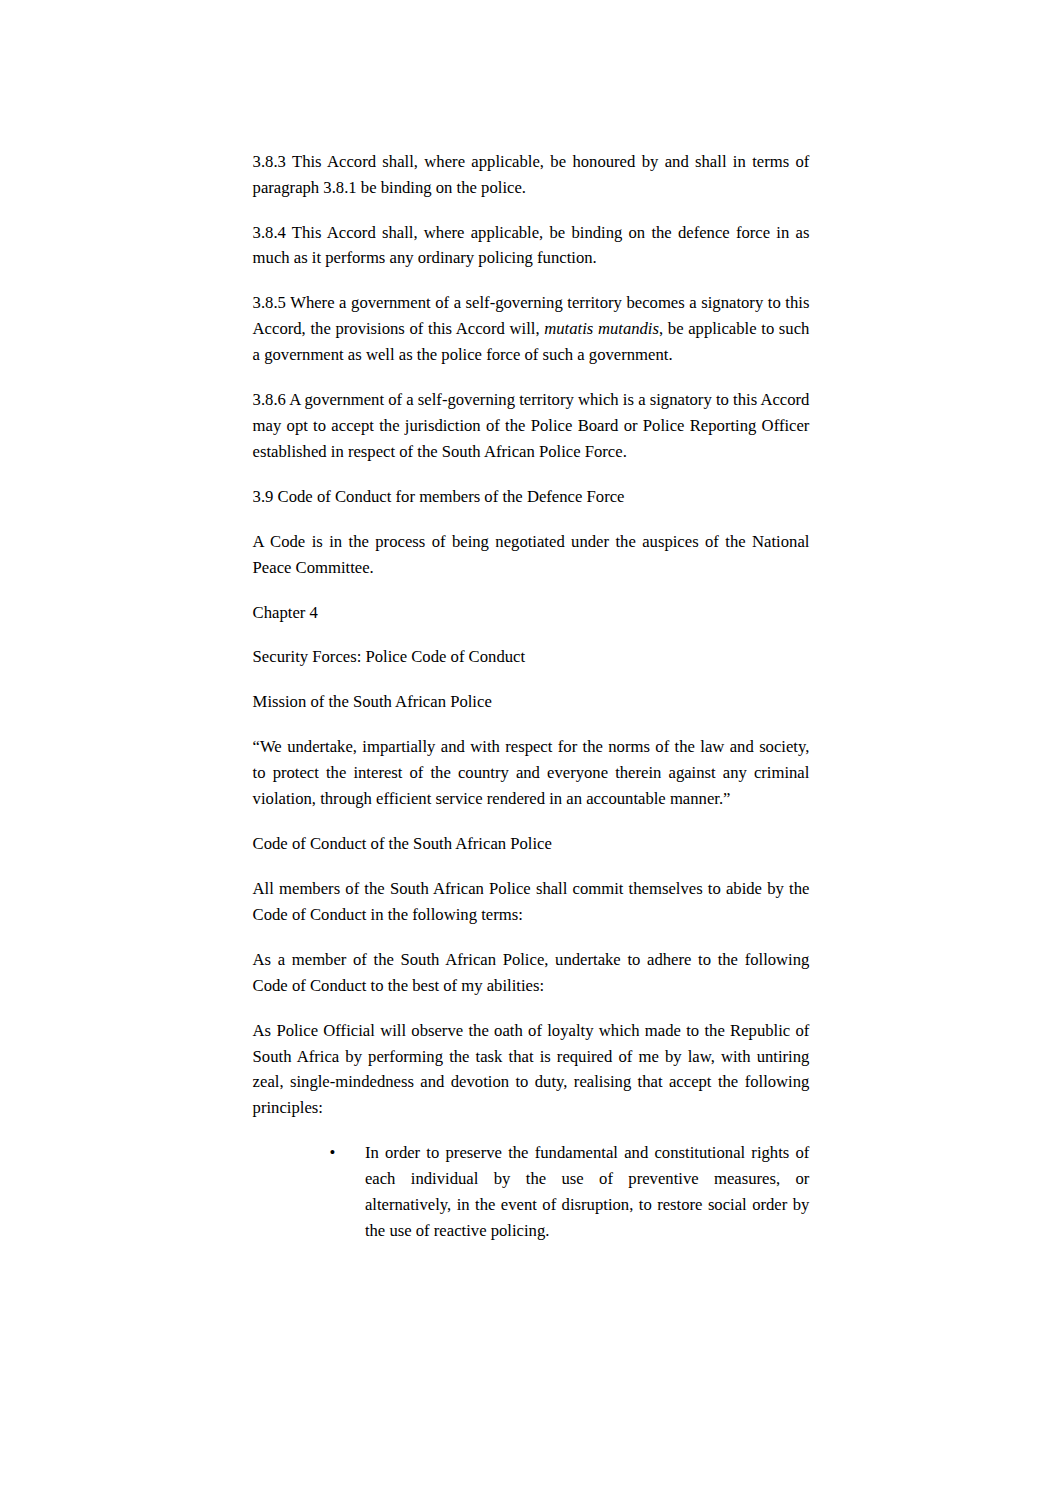3.8.3 This Accord shall, where applicable, be honoured by and shall in terms of paragraph 3.8.1 be binding on the police.
3.8.4 This Accord shall, where applicable, be binding on the defence force in as much as it performs any ordinary policing function.
3.8.5 Where a government of a self-governing territory becomes a signatory to this Accord, the provisions of this Accord will, mutatis mutandis, be applicable to such a government as well as the police force of such a government.
3.8.6 A government of a self-governing territory which is a signatory to this Accord may opt to accept the jurisdiction of the Police Board or Police Reporting Officer established in respect of the South African Police Force.
3.9 Code of Conduct for members of the Defence Force
A Code is in the process of being negotiated under the auspices of the National Peace Committee.
Chapter 4
Security Forces: Police Code of Conduct
Mission of the South African Police
“We undertake, impartially and with respect for the norms of the law and society, to protect the interest of the country and everyone therein against any criminal violation, through efficient service rendered in an accountable manner.”
Code of Conduct of the South African Police
All members of the South African Police shall commit themselves to abide by the Code of Conduct in the following terms:
As a member of the South African Police, undertake to adhere to the following Code of Conduct to the best of my abilities:
As Police Official will observe the oath of loyalty which made to the Republic of South Africa by performing the task that is required of me by law, with untiring zeal, single-mindedness and devotion to duty, realising that accept the following principles:
In order to preserve the fundamental and constitutional rights of each individual by the use of preventive measures, or alternatively, in the event of disruption, to restore social order by the use of reactive policing.